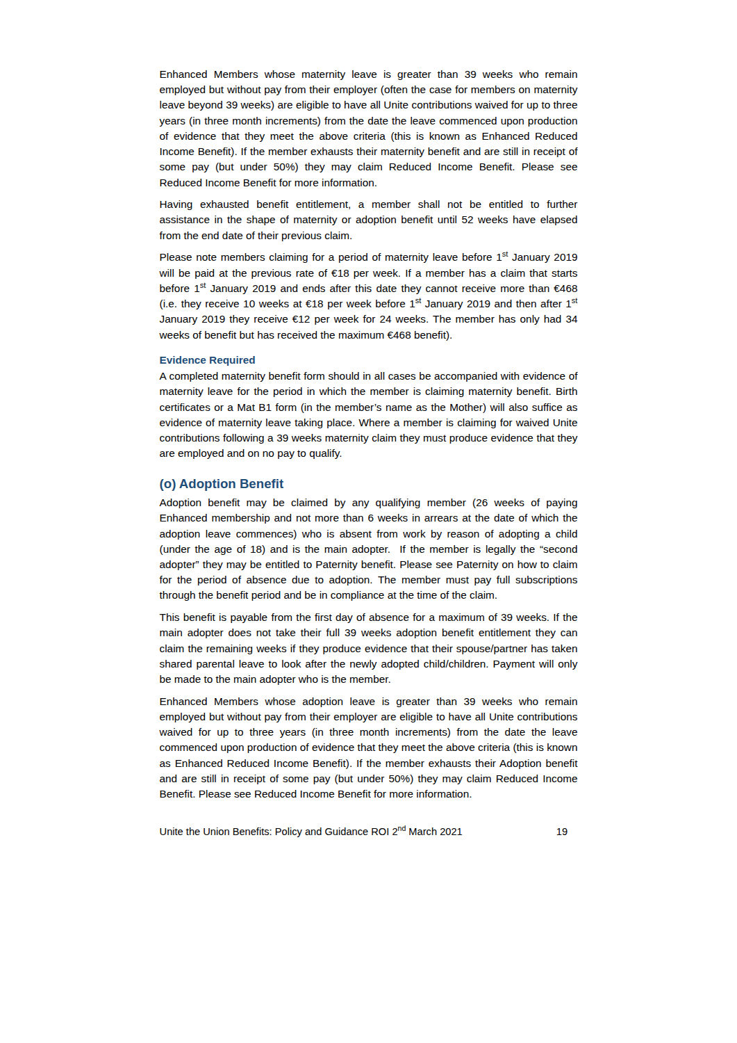Enhanced Members whose maternity leave is greater than 39 weeks who remain employed but without pay from their employer (often the case for members on maternity leave beyond 39 weeks) are eligible to have all Unite contributions waived for up to three years (in three month increments) from the date the leave commenced upon production of evidence that they meet the above criteria (this is known as Enhanced Reduced Income Benefit). If the member exhausts their maternity benefit and are still in receipt of some pay (but under 50%) they may claim Reduced Income Benefit. Please see Reduced Income Benefit for more information.
Having exhausted benefit entitlement, a member shall not be entitled to further assistance in the shape of maternity or adoption benefit until 52 weeks have elapsed from the end date of their previous claim.
Please note members claiming for a period of maternity leave before 1st January 2019 will be paid at the previous rate of €18 per week. If a member has a claim that starts before 1st January 2019 and ends after this date they cannot receive more than €468 (i.e. they receive 10 weeks at €18 per week before 1st January 2019 and then after 1st January 2019 they receive €12 per week for 24 weeks. The member has only had 34 weeks of benefit but has received the maximum €468 benefit).
Evidence Required
A completed maternity benefit form should in all cases be accompanied with evidence of maternity leave for the period in which the member is claiming maternity benefit. Birth certificates or a Mat B1 form (in the member’s name as the Mother) will also suffice as evidence of maternity leave taking place. Where a member is claiming for waived Unite contributions following a 39 weeks maternity claim they must produce evidence that they are employed and on no pay to qualify.
(o) Adoption Benefit
Adoption benefit may be claimed by any qualifying member (26 weeks of paying Enhanced membership and not more than 6 weeks in arrears at the date of which the adoption leave commences) who is absent from work by reason of adopting a child (under the age of 18) and is the main adopter. If the member is legally the “second adopter” they may be entitled to Paternity benefit. Please see Paternity on how to claim for the period of absence due to adoption. The member must pay full subscriptions through the benefit period and be in compliance at the time of the claim.
This benefit is payable from the first day of absence for a maximum of 39 weeks. If the main adopter does not take their full 39 weeks adoption benefit entitlement they can claim the remaining weeks if they produce evidence that their spouse/partner has taken shared parental leave to look after the newly adopted child/children. Payment will only be made to the main adopter who is the member.
Enhanced Members whose adoption leave is greater than 39 weeks who remain employed but without pay from their employer are eligible to have all Unite contributions waived for up to three years (in three month increments) from the date the leave commenced upon production of evidence that they meet the above criteria (this is known as Enhanced Reduced Income Benefit). If the member exhausts their Adoption benefit and are still in receipt of some pay (but under 50%) they may claim Reduced Income Benefit. Please see Reduced Income Benefit for more information.
Unite the Union Benefits: Policy and Guidance ROI 2nd March 2021
19